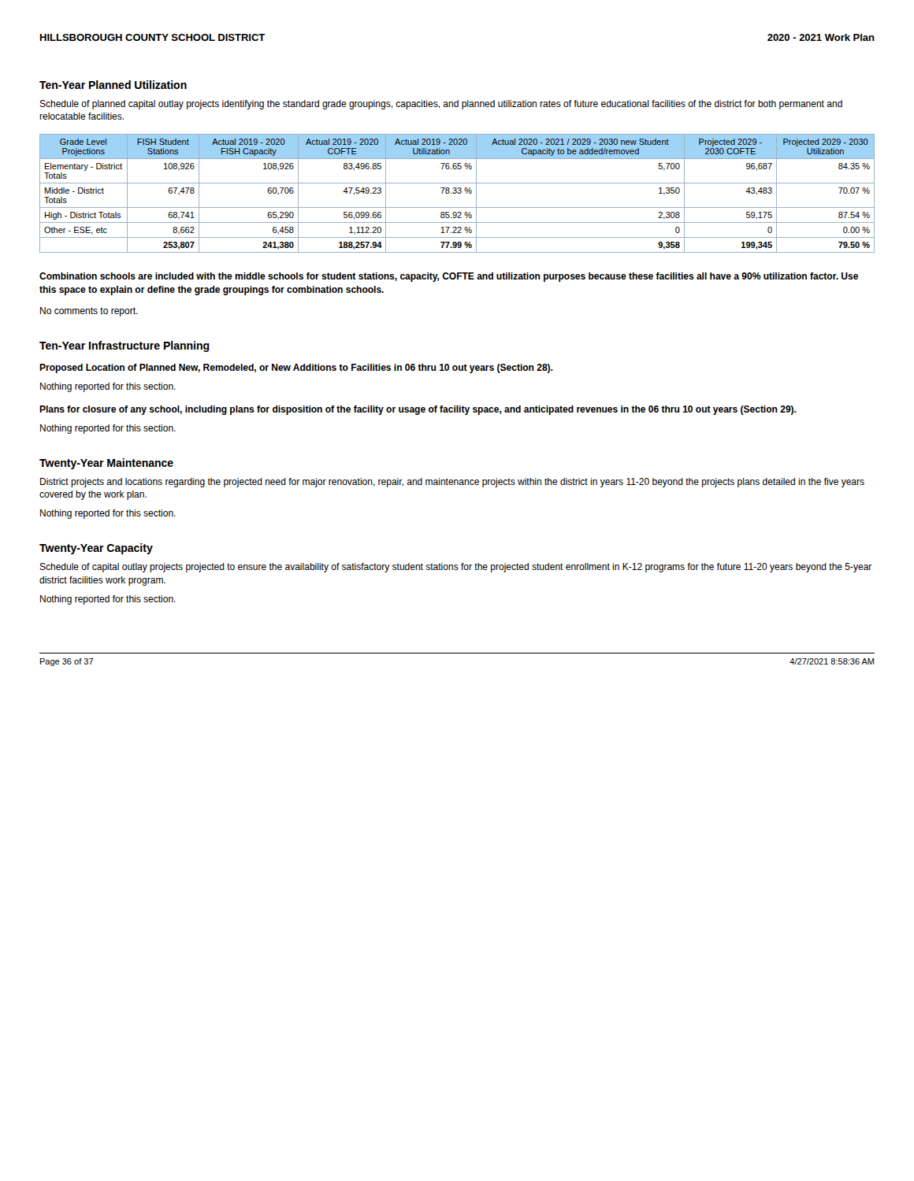HILLSBOROUGH COUNTY SCHOOL DISTRICT 2020 - 2021 Work Plan
Ten-Year Planned Utilization
Schedule of planned capital outlay projects identifying the standard grade groupings, capacities, and planned utilization rates of future educational facilities of the district for both permanent and relocatable facilities.
| Grade Level Projections | FISH Student Stations | Actual 2019 - 2020 FISH Capacity | Actual 2019 - 2020 COFTE | Actual 2019 - 2020 Utilization | Actual 2020 - 2021 / 2029 - 2030 new Student Capacity to be added/removed | Projected 2029 - 2030 COFTE | Projected 2029 - 2030 Utilization |
| --- | --- | --- | --- | --- | --- | --- | --- |
| Elementary - District Totals | 108,926 | 108,926 | 83,496.85 | 76.65 % | 5,700 | 96,687 | 84.35 % |
| Middle - District Totals | 67,478 | 60,706 | 47,549.23 | 78.33 % | 1,350 | 43,483 | 70.07 % |
| High - District Totals | 68,741 | 65,290 | 56,099.66 | 85.92 % | 2,308 | 59,175 | 87.54 % |
| Other - ESE, etc | 8,662 | 6,458 | 1,112.20 | 17.22 % | 0 | 0 | 0.00 % |
| | 253,807 | 241,380 | 188,257.94 | 77.99 % | 9,358 | 199,345 | 79.50 % |
Combination schools are included with the middle schools for student stations, capacity, COFTE and utilization purposes because these facilities all have a 90% utilization factor. Use this space to explain or define the grade groupings for combination schools.
No comments to report.
Ten-Year Infrastructure Planning
Proposed Location of Planned New, Remodeled, or New Additions to Facilities in 06 thru 10 out years (Section 28).
Nothing reported for this section.
Plans for closure of any school, including plans for disposition of the facility or usage of facility space, and anticipated revenues in the 06 thru 10 out years (Section 29).
Nothing reported for this section.
Twenty-Year Maintenance
District projects and locations regarding the projected need for major renovation, repair, and maintenance projects within the district in years 11-20 beyond the projects plans detailed in the five years covered by the work plan.
Nothing reported for this section.
Twenty-Year Capacity
Schedule of capital outlay projects projected to ensure the availability of satisfactory student stations for the projected student enrollment in K-12 programs for the future 11-20 years beyond the 5-year district facilities work program.
Nothing reported for this section.
Page 36 of 37 4/27/2021 8:58:36 AM